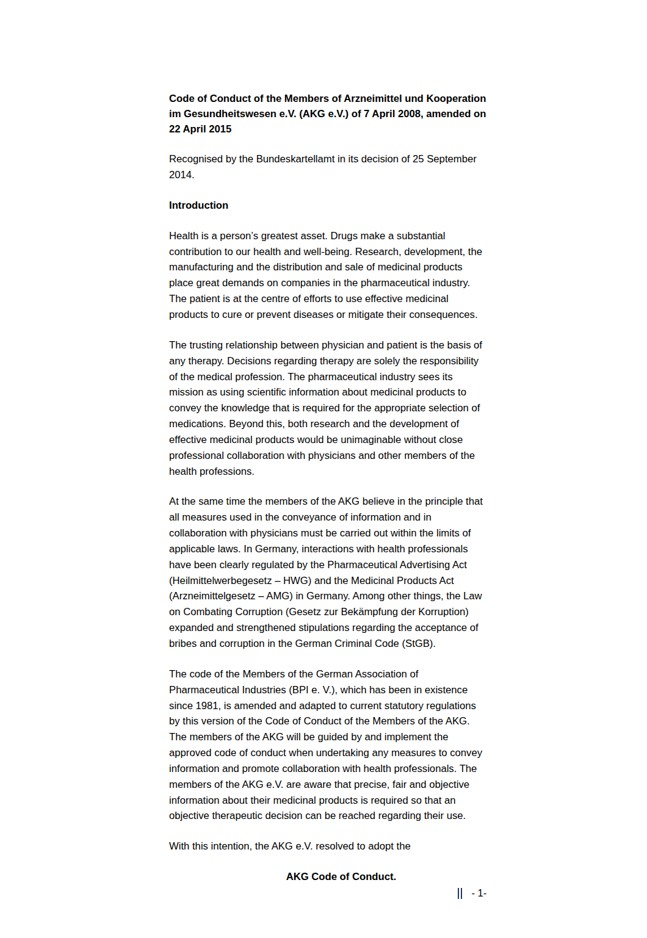Code of Conduct of the Members of Arzneimittel und Kooperation im Gesundheitswesen e.V. (AKG e.V.) of 7 April 2008, amended on 22 April 2015
Recognised by the Bundeskartellamt in its decision of 25 September 2014.
Introduction
Health is a person’s greatest asset. Drugs make a substantial contribution to our health and well-being. Research, development, the manufacturing and the distribution and sale of medicinal products place great demands on companies in the pharmaceutical industry. The patient is at the centre of efforts to use effective medicinal products to cure or prevent diseases or mitigate their consequences.
The trusting relationship between physician and patient is the basis of any therapy. Decisions regarding therapy are solely the responsibility of the medical profession. The pharmaceutical industry sees its mission as using scientific information about medicinal products to convey the knowledge that is required for the appropriate selection of medications. Beyond this, both research and the development of effective medicinal products would be unimaginable without close professional collaboration with physicians and other members of the health professions.
At the same time the members of the AKG believe in the principle that all measures used in the conveyance of information and in collaboration with physicians must be carried out within the limits of applicable laws. In Germany, interactions with health professionals have been clearly regulated by the Pharmaceutical Advertising Act (Heilmittelwerbegesetz – HWG) and the Medicinal Products Act (Arzneimittelgesetz – AMG) in Germany. Among other things, the Law on Combating Corruption (Gesetz zur Bekämpfung der Korruption) expanded and strengthened stipulations regarding the acceptance of bribes and corruption in the German Criminal Code (StGB).
The code of the Members of the German Association of Pharmaceutical Industries (BPI e. V.), which has been in existence since 1981, is amended and adapted to current statutory regulations by this version of the Code of Conduct of the Members of the AKG. The members of the AKG will be guided by and implement the approved code of conduct when undertaking any measures to convey information and promote collaboration with health professionals. The members of the AKG e.V. are aware that precise, fair and objective information about their medicinal products is required so that an objective therapeutic decision can be reached regarding their use.
With this intention, the AKG e.V. resolved to adopt the
AKG Code of Conduct.
- 1-